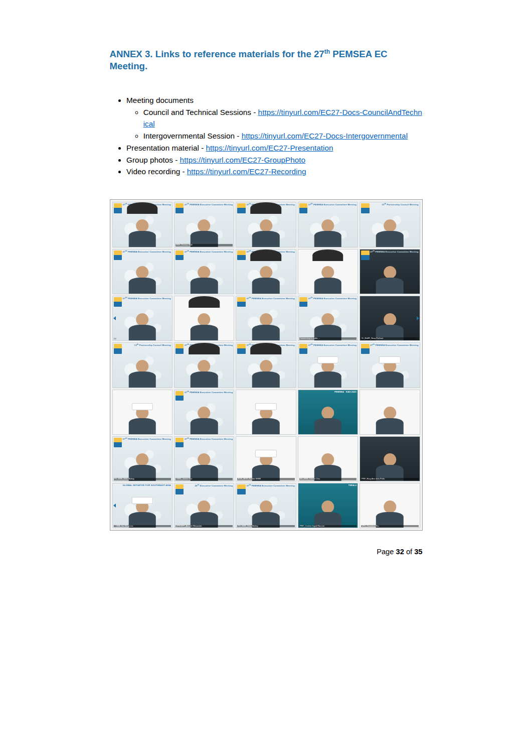ANNEX 3. Links to reference materials for the 27th PEMSEA EC Meeting.
Meeting documents
Council and Technical Sessions - https://tinyurl.com/EC27-Docs-CouncilAndTechnical
Intergovernmental Session - https://tinyurl.com/EC27-Docs-Intergovernmental
Presentation material - https://tinyurl.com/EC27-Presentation
Group photos - https://tinyurl.com/EC27-GroupPhoto
Video recording - https://tinyurl.com/EC27-Recording
27th PEMSEA Executive Committee Meeting
27th PEMSEA Executive Committee Meeting
PRF_Thomas Bell
27th PEMSEA Executive Committee Meeting
27th PEMSEA Executive Committee Meeting
13th Partnership Council Meeting
27th PEMSEA Executive Committee Meeting
27th PEMSEA Executive Committee Meeting
27th PEMSEA Executive Committee Meeting
27th PEMSEA Executive Committee Meeting
27th PEMSEA Executive Committee Meeting
1/2
27th PEMSEA Executive Committee Meeting
27th PEMSEA Executive Committee Meeting
Connecting to audio ...
ID_MoEF_Novy Farhani
2/2
13th Partnership Council Meeting
27th PEMSEA Executive Committee Meeting
27th PEMSEA Executive Committee Meeting
27th PEMSEA Executive Committee Meeting
27th PEMSEA Executive Committee Meeting
27th PEMSEA Executive Committee Meeting
PEMSEA EAS 2021
27th PEMSEA Executive Committee Meeting
PH_BMB_Nilda Baling
27th PEMSEA Executive Committee Meeting
OSRL_James Tan
ROK_MOF_Soobin SHIM
SG_MSE_Valerie Chia
PRF_Mary Ann dela Peña
GLOBAL INITIATIVE FOR SOUTHEAST ASIA
GISEA_Nai Ming Lee
2/2
26th Executive Committee Meeting
DPR/SPF_Atsushi Watanabe
27th PEMSEA Executive Committee Meeting
PH_BMB_Nilda Baling
TSEA-2
PRF_Cristine Ingrid Narcise
CPC_Xiaotong Zhu
Page 32 of 35